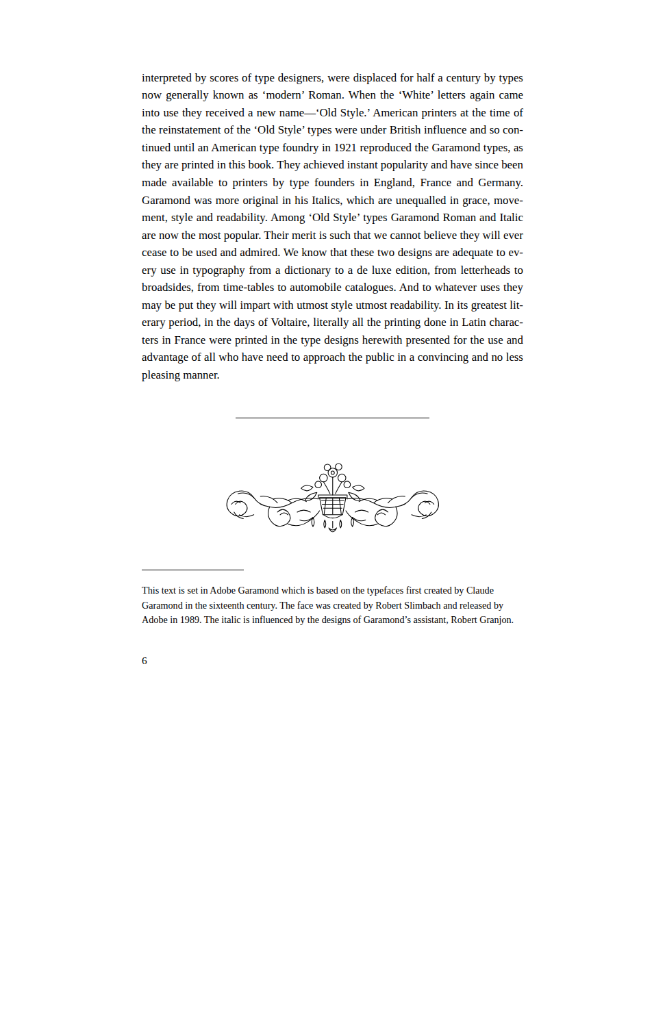interpreted by scores of type designers, were displaced for half a century by types now generally known as ‘modern’ Roman. When the ‘White’ letters again came into use they received a new name—‘Old Style.’ American printers at the time of the reinstatement of the ‘Old Style’ types were under British influence and so continued until an American type foundry in 1921 reproduced the Garamond types, as they are printed in this book. They achieved instant popularity and have since been made available to printers by type founders in England, France and Germany. Garamond was more original in his Italics, which are unequalled in grace, movement, style and readability. Among ‘Old Style’ types Garamond Roman and Italic are now the most popular. Their merit is such that we cannot believe they will ever cease to be used and admired. We know that these two designs are adequate to every use in typography from a dictionary to a de luxe edition, from letterheads to broadsides, from time-tables to automobile catalogues. And to whatever uses they may be put they will impart with utmost style utmost readability. In its greatest literary period, in the days of Voltaire, literally all the printing done in Latin characters in France were printed in the type designs herewith presented for the use and advantage of all who have need to approach the public in a convincing and no less pleasing manner.
This text is set in Adobe Garamond which is based on the typefaces first created by Claude Garamond in the sixteenth century. The face was created by Robert Slimbach and released by Adobe in 1989. The italic is influenced by the designs of Garamond’s assistant, Robert Granjon.
6